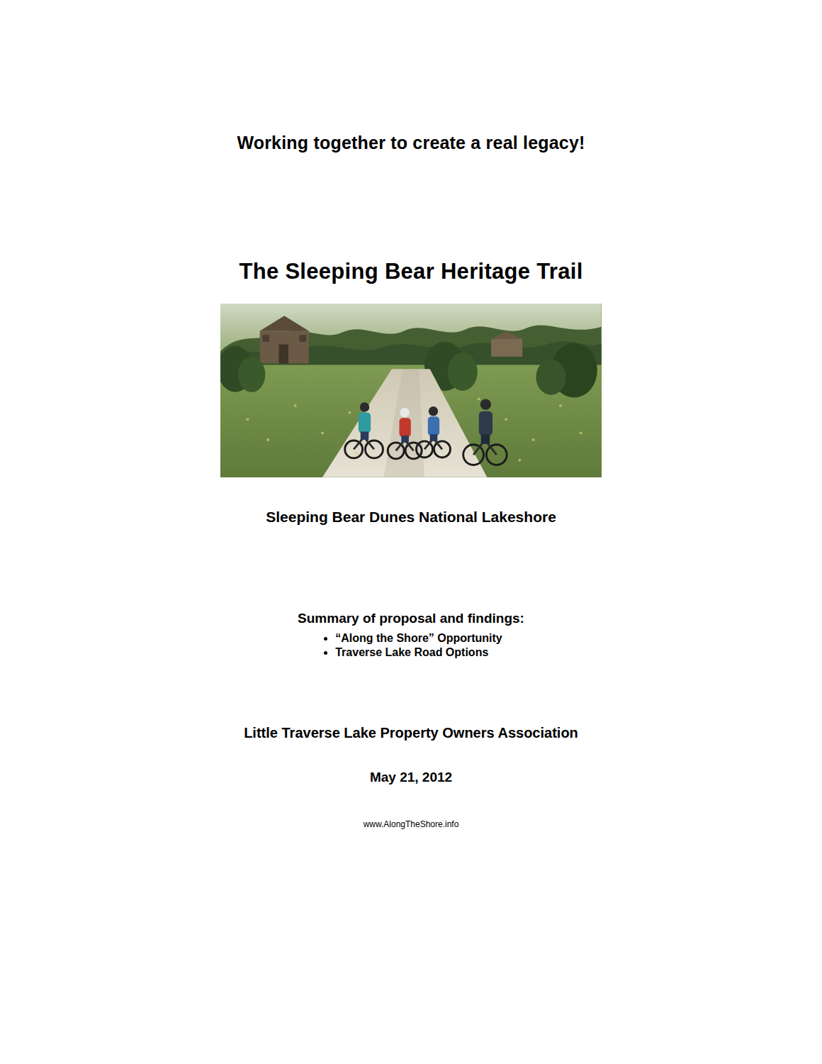Working together to create a real legacy!
The Sleeping Bear Heritage Trail
Sleeping Bear Dunes National Lakeshore
Summary of proposal and findings:
“Along the Shore” Opportunity
Traverse Lake Road Options
Little Traverse Lake Property Owners Association
May 21, 2012
www.AlongTheShore.info